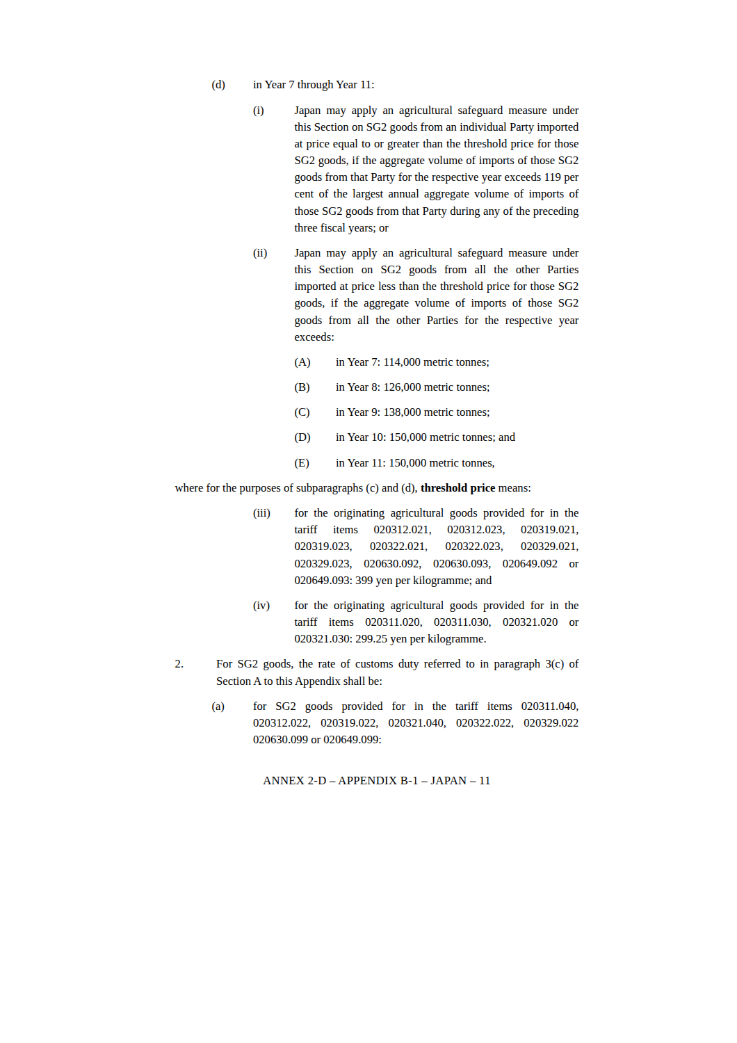(d) in Year 7 through Year 11:
(i) Japan may apply an agricultural safeguard measure under this Section on SG2 goods from an individual Party imported at price equal to or greater than the threshold price for those SG2 goods, if the aggregate volume of imports of those SG2 goods from that Party for the respective year exceeds 119 per cent of the largest annual aggregate volume of imports of those SG2 goods from that Party during any of the preceding three fiscal years; or
(ii) Japan may apply an agricultural safeguard measure under this Section on SG2 goods from all the other Parties imported at price less than the threshold price for those SG2 goods, if the aggregate volume of imports of those SG2 goods from all the other Parties for the respective year exceeds:
(A) in Year 7: 114,000 metric tonnes;
(B) in Year 8: 126,000 metric tonnes;
(C) in Year 9: 138,000 metric tonnes;
(D) in Year 10: 150,000 metric tonnes; and
(E) in Year 11: 150,000 metric tonnes,
where for the purposes of subparagraphs (c) and (d), threshold price means:
(iii) for the originating agricultural goods provided for in the tariff items 020312.021, 020312.023, 020319.021, 020319.023, 020322.021, 020322.023, 020329.021, 020329.023, 020630.092, 020630.093, 020649.092 or 020649.093: 399 yen per kilogramme; and
(iv) for the originating agricultural goods provided for in the tariff items 020311.020, 020311.030, 020321.020 or 020321.030: 299.25 yen per kilogramme.
2. For SG2 goods, the rate of customs duty referred to in paragraph 3(c) of Section A to this Appendix shall be:
(a) for SG2 goods provided for in the tariff items 020311.040, 020312.022, 020319.022, 020321.040, 020322.022, 020329.022 020630.099 or 020649.099:
ANNEX 2-D – APPENDIX B-1 – JAPAN – 11